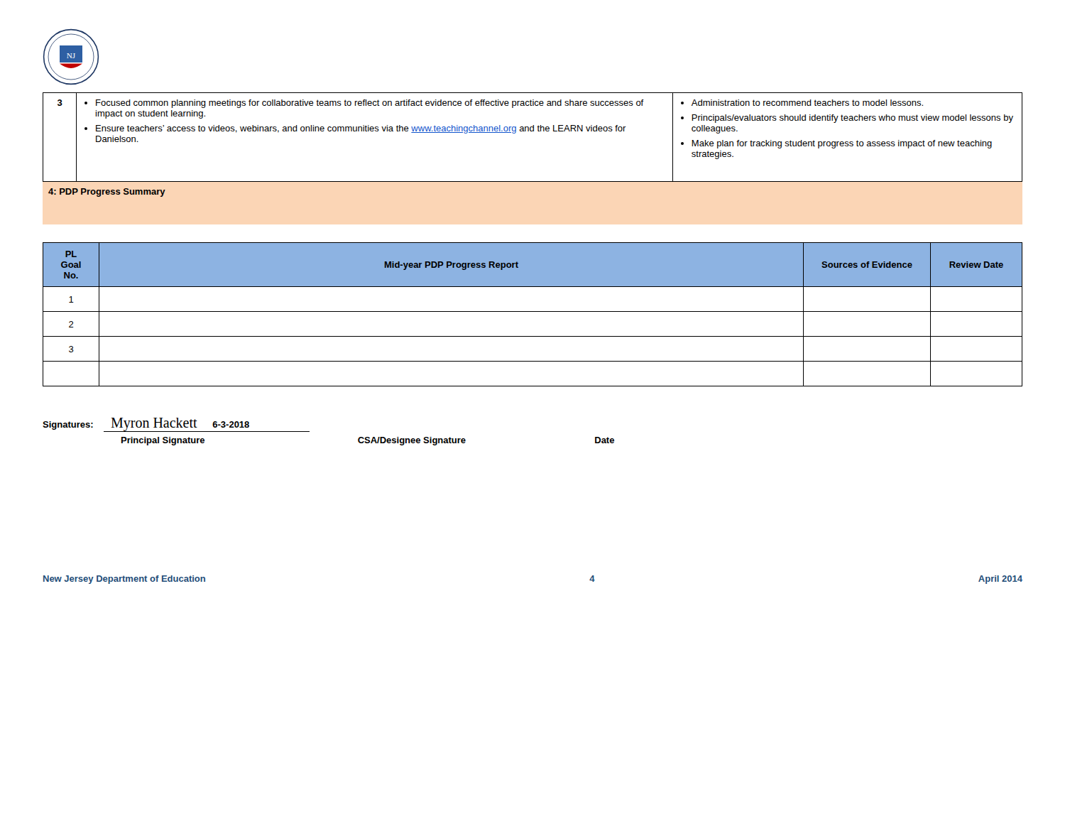NJ
| 3 | Focused common planning meetings for collaborative teams to reflect on artifact evidence of effective practice and share successes of impact on student learning. Ensure teachers’ access to videos, webinars, and online communities via the www.teachingchannel.org and the LEARN videos for Danielson. | Administration to recommend teachers to model lessons. Principals/evaluators should identify teachers who must view model lessons by colleagues. Make plan for tracking student progress to assess impact of new teaching strategies. |
4: PDP Progress Summary
| PL Goal No. | Mid-year PDP Progress Report | Sources of Evidence | Review Date |
| --- | --- | --- | --- |
| 1 | | | |
| 2 | | | |
| 3 | | | |
Signatures: Myron Hackett 6-3-2018
Principal Signature CSA/Designee Signature Date
New Jersey Department of Education 4 April 2014